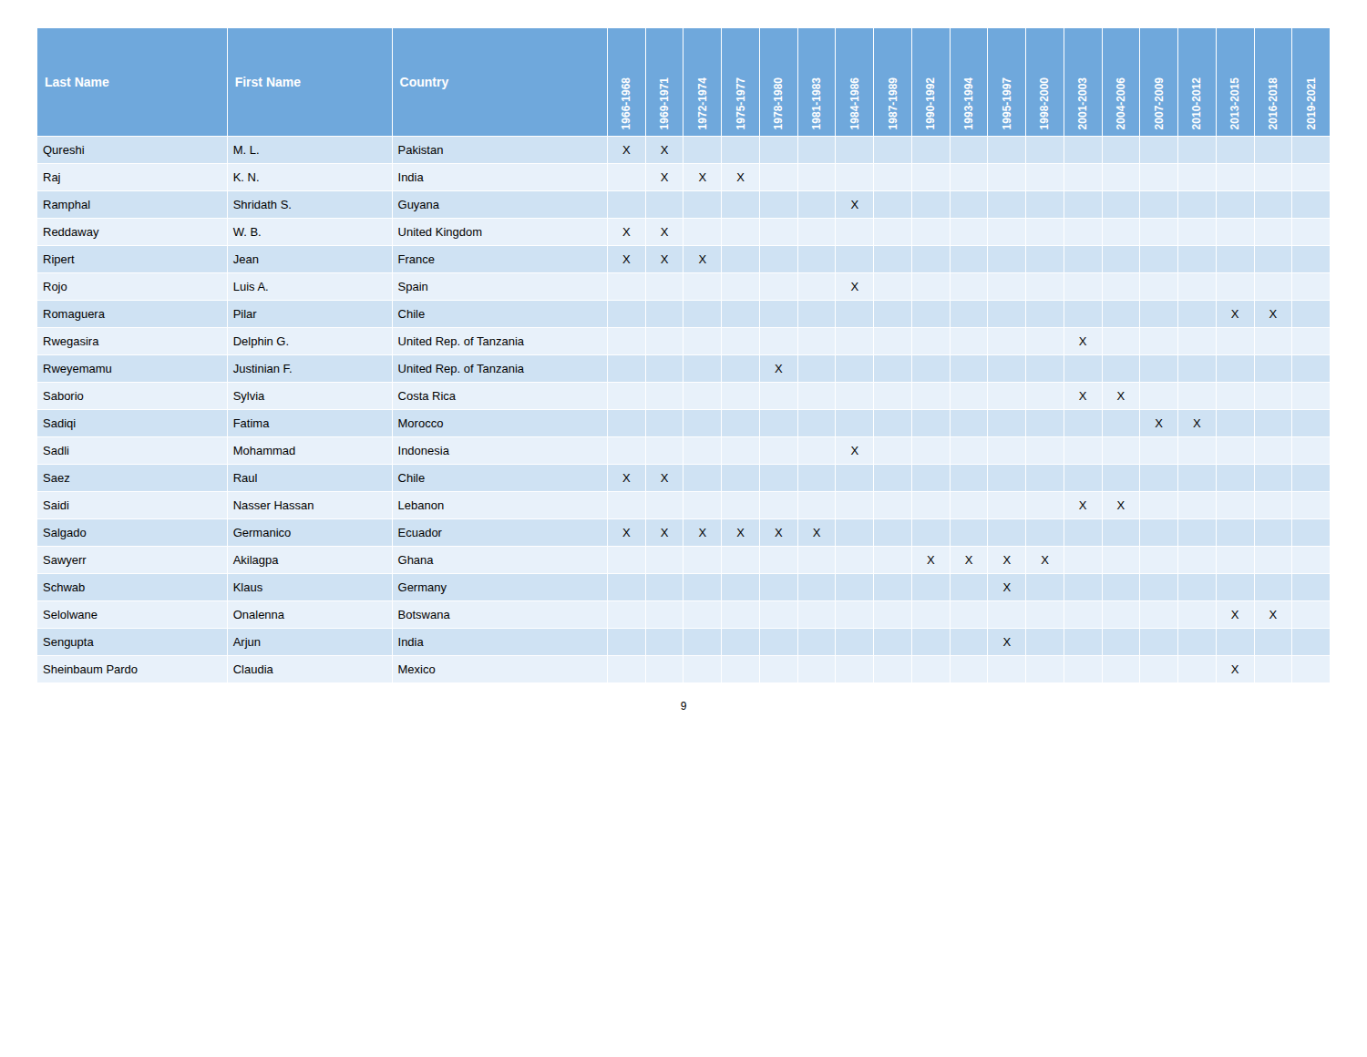| Last Name | First Name | Country | 1966-1968 | 1969-1971 | 1972-1974 | 1975-1977 | 1978-1980 | 1981-1983 | 1984-1986 | 1987-1989 | 1990-1992 | 1993-1994 | 1995-1997 | 1998-2000 | 2001-2003 | 2004-2006 | 2007-2009 | 2010-2012 | 2013-2015 | 2016-2018 | 2019-2021 |
| --- | --- | --- | --- | --- | --- | --- | --- | --- | --- | --- | --- | --- | --- | --- | --- | --- | --- | --- | --- | --- | --- |
| Qureshi | M. L. | Pakistan | X | X | | | | | | | | | | | | | | | | | |
| Raj | K. N. | India | | X | X | X | | | | | | | | | | | | | | | |
| Ramphal | Shridath S. | Guyana | | | | | | | X | | | | | | | | | | | | |
| Reddaway | W. B. | United Kingdom | X | X | | | | | | | | | | | | | | | | | |
| Ripert | Jean | France | X | X | X | | | | | | | | | | | | | | | | |
| Rojo | Luis A. | Spain | | | | | | | X | | | | | | | | | | | | |
| Romaguera | Pilar | Chile | | | | | | | | | | | | | | | | | X | X | |
| Rwegasira | Delphin G. | United Rep. of Tanzania | | | | | | | | | | | | | X | | | | | | |
| Rweyemamu | Justinian F. | United Rep. of Tanzania | | | | | X | | | | | | | | | | | | | | |
| Saborio | Sylvia | Costa Rica | | | | | | | | | | | | | X | X | | | | | |
| Sadiqi | Fatima | Morocco | | | | | | | | | | | | | | | X | X | | | |
| Sadli | Mohammad | Indonesia | | | | | | | X | | | | | | | | | | | | |
| Saez | Raul | Chile | X | X | | | | | | | | | | | | | | | | | |
| Saidi | Nasser Hassan | Lebanon | | | | | | | | | | | | | X | X | | | | | |
| Salgado | Germanico | Ecuador | X | X | X | X | X | X | | | | | | | | | | | | | |
| Sawyerr | Akilagpa | Ghana | | | | | | | | | X | X | X | X | | | | | | | |
| Schwab | Klaus | Germany | | | | | | | | | | | X | | | | | | | | |
| Selolwane | Onalenna | Botswana | | | | | | | | | | | | | | | | | X | X | |
| Sengupta | Arjun | India | | | | | | | | | | | X | | | | | | | | |
| Sheinbaum Pardo | Claudia | Mexico | | | | | | | | | | | | | | | | | X | | |
9